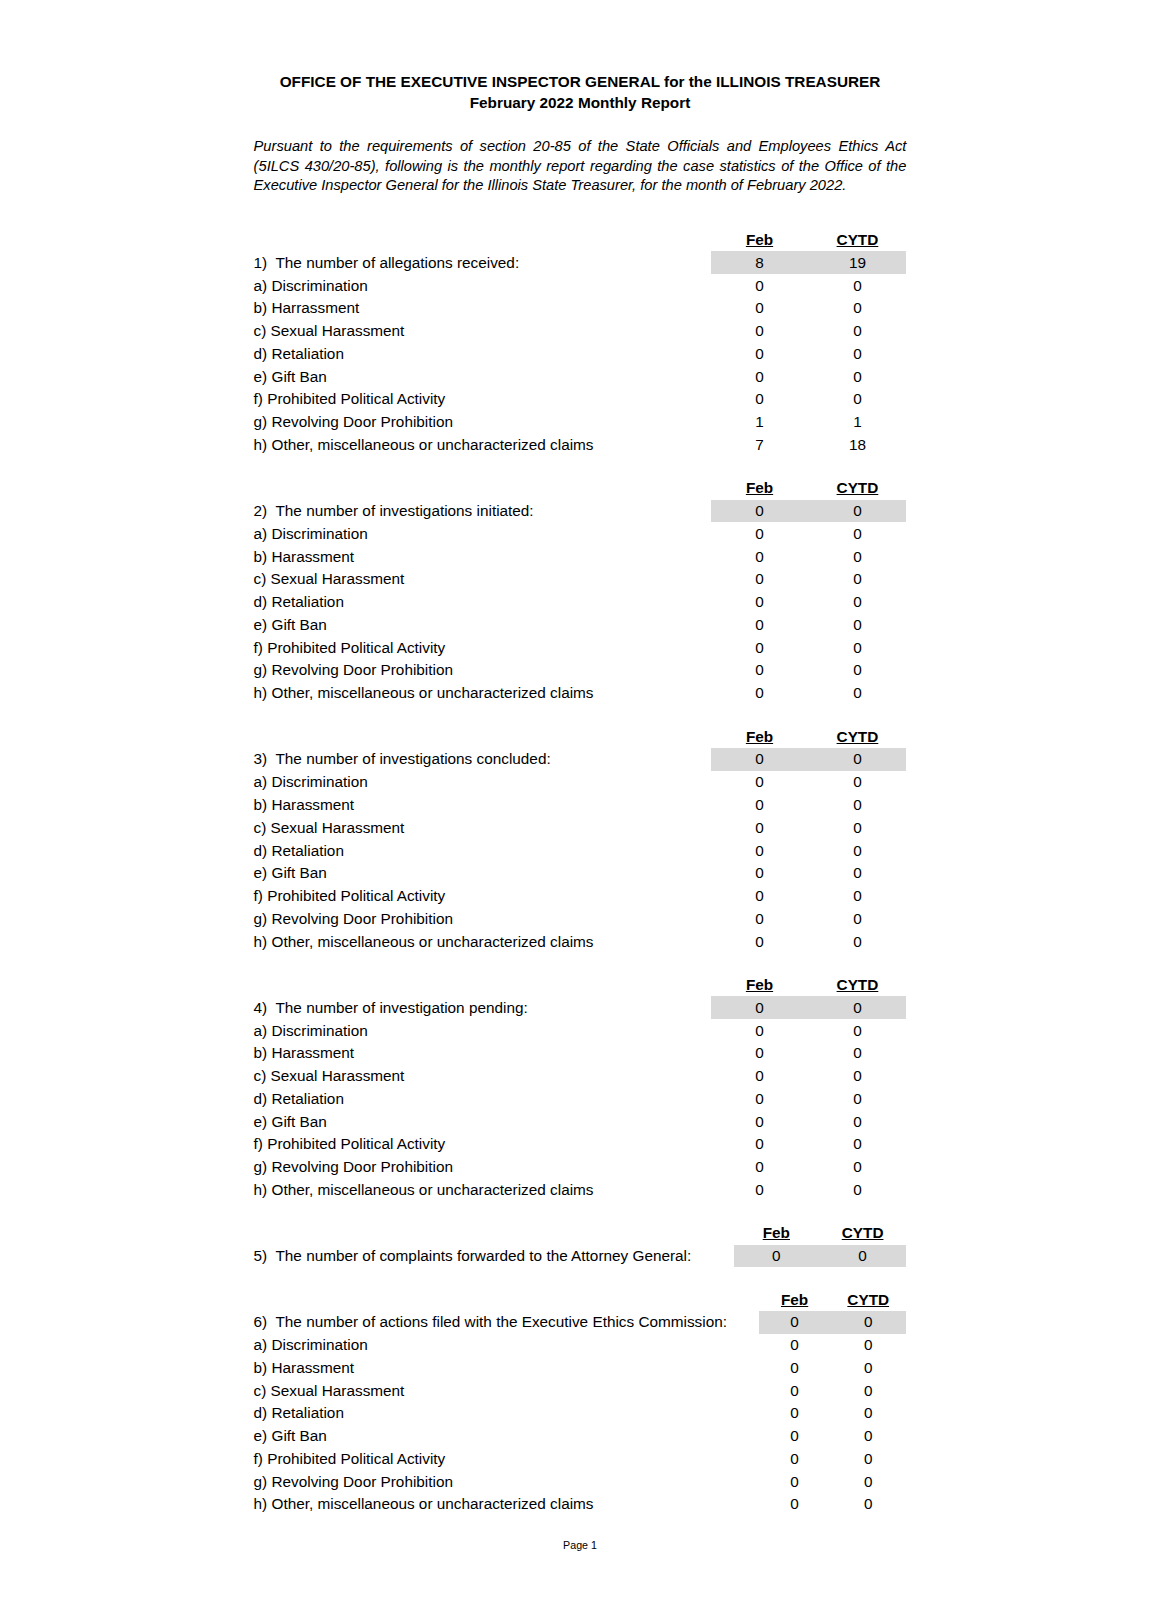OFFICE OF THE EXECUTIVE INSPECTOR GENERAL for the ILLINOIS TREASURER
February 2022 Monthly Report
Pursuant to the requirements of section 20-85 of the State Officials and Employees Ethics Act (5ILCS 430/20-85), following is the monthly report regarding the case statistics of the Office of the Executive Inspector General for the Illinois State Treasurer, for the month of February 2022.
| | | Feb | CYTD |
| 1) The number of allegations received: | | 8 | 19 |
| a) Discrimination | | 0 | 0 |
| b) Harrassment | | 0 | 0 |
| c) Sexual Harassment | | 0 | 0 |
| d) Retaliation | | 0 | 0 |
| e) Gift Ban | | 0 | 0 |
| f) Prohibited Political Activity | | 0 | 0 |
| g) Revolving Door Prohibition | | 1 | 1 |
| h) Other, miscellaneous or uncharacterized claims | | 7 | 18 |
| | | Feb | CYTD |
| 2) The number of investigations initiated: | | 0 | 0 |
| a) Discrimination | | 0 | 0 |
| b) Harassment | | 0 | 0 |
| c) Sexual Harassment | | 0 | 0 |
| d) Retaliation | | 0 | 0 |
| e) Gift Ban | | 0 | 0 |
| f) Prohibited Political Activity | | 0 | 0 |
| g) Revolving Door Prohibition | | 0 | 0 |
| h) Other, miscellaneous or uncharacterized claims | | 0 | 0 |
| | | Feb | CYTD |
| 3) The number of investigations concluded: | | 0 | 0 |
| a) Discrimination | | 0 | 0 |
| b) Harassment | | 0 | 0 |
| c) Sexual Harassment | | 0 | 0 |
| d) Retaliation | | 0 | 0 |
| e) Gift Ban | | 0 | 0 |
| f) Prohibited Political Activity | | 0 | 0 |
| g) Revolving Door Prohibition | | 0 | 0 |
| h) Other, miscellaneous or uncharacterized claims | | 0 | 0 |
| | | Feb | CYTD |
| 4) The number of investigation pending: | | 0 | 0 |
| a) Discrimination | | 0 | 0 |
| b) Harassment | | 0 | 0 |
| c) Sexual Harassment | | 0 | 0 |
| d) Retaliation | | 0 | 0 |
| e) Gift Ban | | 0 | 0 |
| f) Prohibited Political Activity | | 0 | 0 |
| g) Revolving Door Prohibition | | 0 | 0 |
| h) Other, miscellaneous or uncharacterized claims | | 0 | 0 |
| | | Feb | CYTD |
| 5) The number of complaints forwarded to the Attorney General: | | 0 | 0 |
| | | Feb | CYTD |
| 6) The number of actions filed with the Executive Ethics Commission: | | 0 | 0 |
| a) Discrimination | | 0 | 0 |
| b) Harassment | | 0 | 0 |
| c) Sexual Harassment | | 0 | 0 |
| d) Retaliation | | 0 | 0 |
| e) Gift Ban | | 0 | 0 |
| f) Prohibited Political Activity | | 0 | 0 |
| g) Revolving Door Prohibition | | 0 | 0 |
| h) Other, miscellaneous or uncharacterized claims | | 0 | 0 |
Page 1